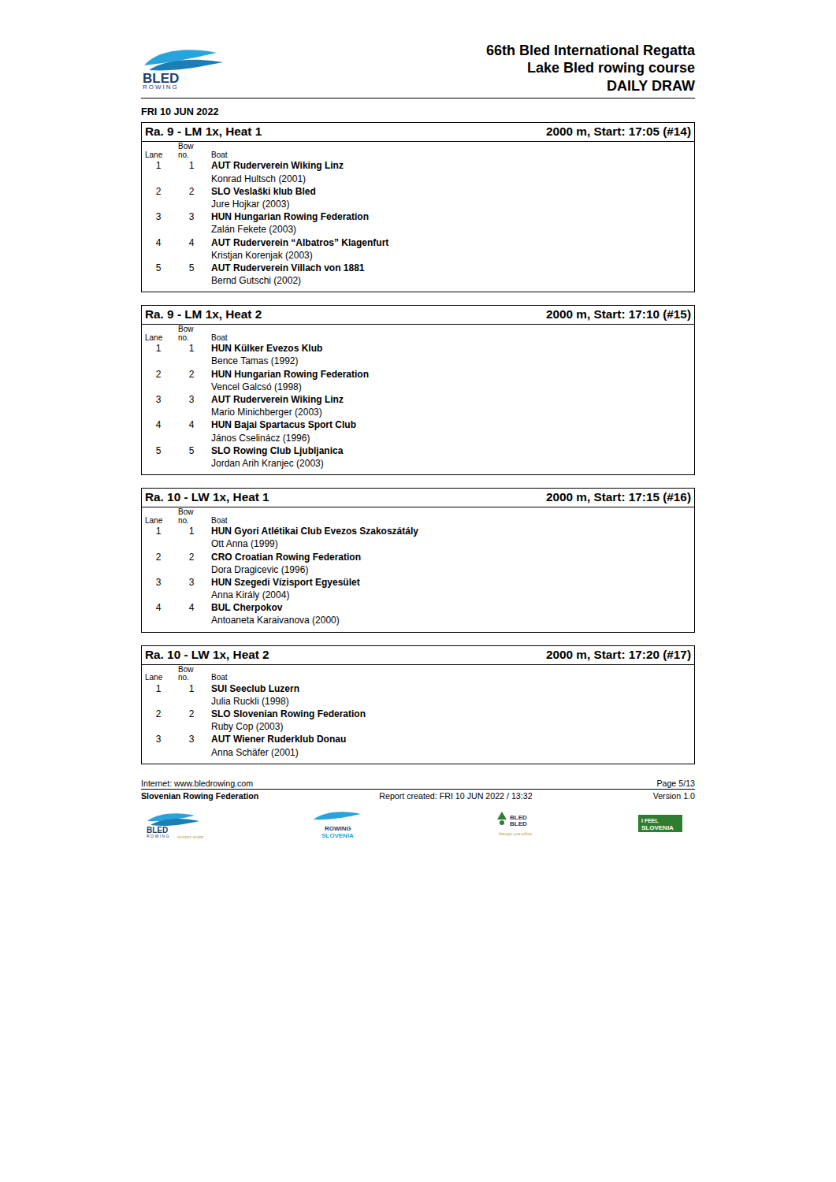BLED ROWING
66th Bled International Regatta
Lake Bled rowing course
DAILY DRAW
FRI 10 JUN 2022
Ra. 9 - LM 1x, Heat 1 2000 m, Start: 17:05 (#14)
| Lane | Bow no. | Boat |
| --- | --- | --- |
| 1 | 1 | AUT Ruderverein Wiking Linz Konrad Hultsch (2001) |
| 2 | 2 | SLO Veslaški klub Bled Jure Hojkar (2003) |
| 3 | 3 | HUN Hungarian Rowing Federation Zalán Fekete (2003) |
| 4 | 4 | AUT Ruderverein “Albatros” Klagenfurt Kristjan Korenjak (2003) |
| 5 | 5 | AUT Ruderverein Villach von 1881 Bernd Gutschi (2002) |
Ra. 9 - LM 1x, Heat 2 2000 m, Start: 17:10 (#15)
| Lane | Bow no. | Boat |
| --- | --- | --- |
| 1 | 1 | HUN Külker Evezos Klub Bence Tamas (1992) |
| 2 | 2 | HUN Hungarian Rowing Federation Vencel Galcsó (1998) |
| 3 | 3 | AUT Ruderverein Wiking Linz Mario Minichberger (2003) |
| 4 | 4 | HUN Bajai Spartacus Sport Club János Cselinácz (1996) |
| 5 | 5 | SLO Rowing Club Ljubljanica Jordan Arih Kranjec (2003) |
Ra. 10 - LW 1x, Heat 1 2000 m, Start: 17:15 (#16)
| Lane | Bow no. | Boat |
| --- | --- | --- |
| 1 | 1 | HUN Gyori Atlétikai Club Evezos Szakoszátály Ott Anna (1999) |
| 2 | 2 | CRO Croatian Rowing Federation Dora Dragicevic (1996) |
| 3 | 3 | HUN Szegedi Vízisport Egyesület Anna Király (2004) |
| 4 | 4 | BUL Cherpokov Antoaneta Karaivanova (2000) |
Ra. 10 - LW 1x, Heat 2 2000 m, Start: 17:20 (#17)
| Lane | Bow no. | Boat |
| --- | --- | --- |
| 1 | 1 | SUI Seeclub Luzern Julia Ruckli (1998) |
| 2 | 2 | SLO Slovenian Rowing Federation Ruby Cop (2003) |
| 3 | 3 | AUT Wiener Ruderklub Donau Anna Schäfer (2001) |
Internet: www.bledrowing.com Page 5/13
Slovenian Rowing Federation Report created: FRI 10 JUN 2022 / 13:32 Version 1.0
BLED ROWING events team
ROWING SLOVENIA
BLED BLED Image paradise
I FEEL SLOVENIA